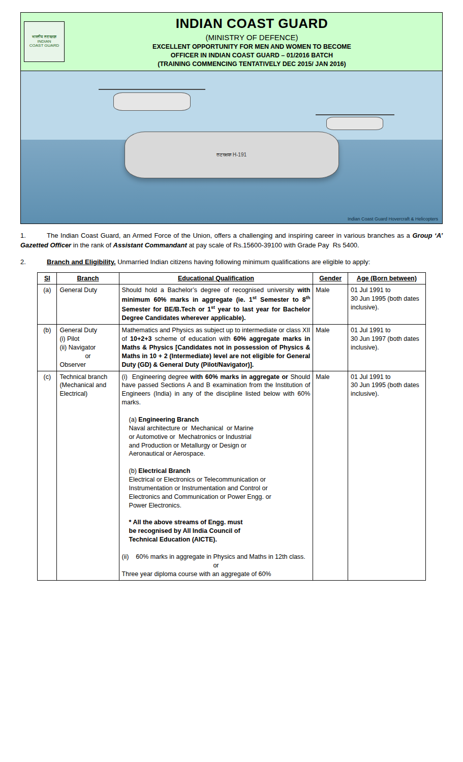भारतीय तटरक्षक
INDIAN
COAST GUARD
INDIAN COAST GUARD
(MINISTRY OF DEFENCE)
EXCELLENT OPPORTUNITY FOR MEN AND WOMEN TO BECOME
OFFICER IN INDIAN COAST GUARD – 01/2016 BATCH
(TRAINING COMMENCING TENTATIVELY DEC 2015/ JAN 2016)
Indian Coast Guard Hovercraft & Helicopters
1. The Indian Coast Guard, an Armed Force of the Union, offers a challenging and inspiring career in various branches as a Group ‘A’ Gazetted Officer in the rank of Assistant Commandant at pay scale of Rs.15600-39100 with Grade Pay Rs 5400.
2. Branch and Eligibility. Unmarried Indian citizens having following minimum qualifications are eligible to apply:
| Sl | Branch | Educational Qualification | Gender | Age (Born between) |
| --- | --- | --- | --- | --- |
| (a) | General Duty | Should hold a Bachelor’s degree of recognised university with minimum 60% marks in aggregate (ie. 1 st Semester to 8 th Semester for BE/B.Tech or 1 st year to last year for Bachelor Degree Candidates wherever applicable). | Male | 01 Jul 1991 to 30 Jun 1995 (both dates inclusive). |
| (b) | General Duty (i) Pilot (ii) Navigator or Observer | Mathematics and Physics as subject up to intermediate or class XII of 10+2+3 scheme of education with 60% aggregate marks in Maths & Physics [Candidates not in possession of Physics & Maths in 10 + 2 (Intermediate) level are not eligible for General Duty (GD) & General Duty (Pilot/Navigator)]. | Male | 01 Jul 1991 to 30 Jun 1997 (both dates inclusive). |
| (c) | Technical branch (Mechanical and Electrical) | (i) Engineering degree with 60% marks in aggregate or Should have passed Sections A and B examination from the Institution of Engineers (India) in any of the discipline listed below with 60% marks. (a) Engineering Branch Naval architecture or Mechanical or Marine or Automotive or Mechatronics or Industrial and Production or Metallurgy or Design or Aeronautical or Aerospace. (b) Electrical Branch Electrical or Electronics or Telecommunication or Instrumentation or Instrumentation and Control or Electronics and Communication or Power Engg. or Power Electronics. * All the above streams of Engg. must be recognised by All India Council of Technical Education (AICTE). (ii) 60% marks in aggregate in Physics and Maths in 12th class. or Three year diploma course with an aggregate of 60% | Male | 01 Jul 1991 to 30 Jun 1995 (both dates inclusive). |